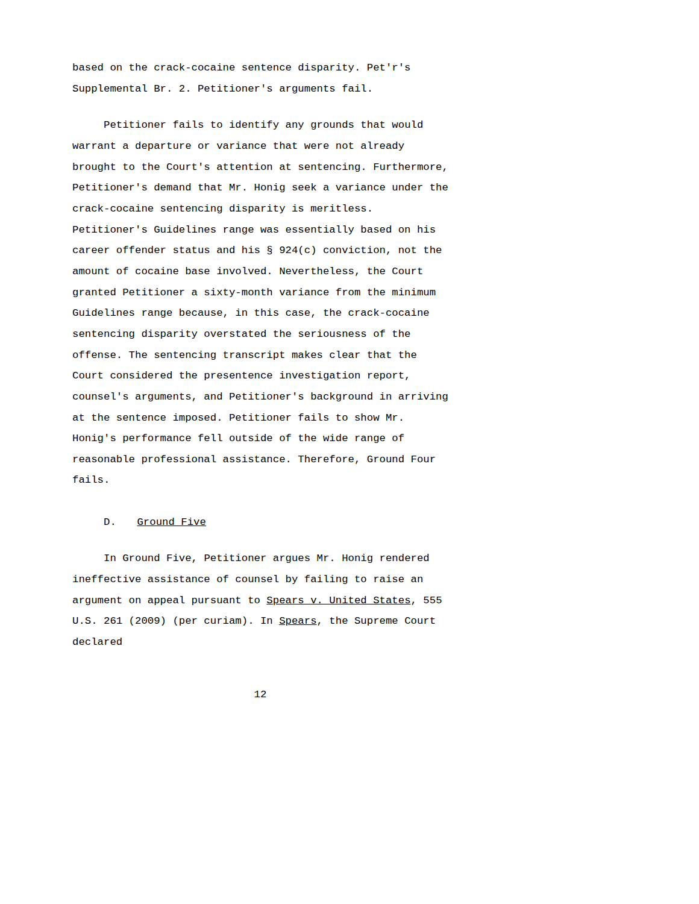based on the crack-cocaine sentence disparity. Pet'r's Supplemental Br. 2. Petitioner's arguments fail.
Petitioner fails to identify any grounds that would warrant a departure or variance that were not already brought to the Court's attention at sentencing. Furthermore, Petitioner's demand that Mr. Honig seek a variance under the crack-cocaine sentencing disparity is meritless. Petitioner's Guidelines range was essentially based on his career offender status and his § 924(c) conviction, not the amount of cocaine base involved. Nevertheless, the Court granted Petitioner a sixty-month variance from the minimum Guidelines range because, in this case, the crack-cocaine sentencing disparity overstated the seriousness of the offense. The sentencing transcript makes clear that the Court considered the presentence investigation report, counsel's arguments, and Petitioner's background in arriving at the sentence imposed. Petitioner fails to show Mr. Honig's performance fell outside of the wide range of reasonable professional assistance. Therefore, Ground Four fails.
D. Ground Five
In Ground Five, Petitioner argues Mr. Honig rendered ineffective assistance of counsel by failing to raise an argument on appeal pursuant to Spears v. United States, 555 U.S. 261 (2009) (per curiam). In Spears, the Supreme Court declared
12